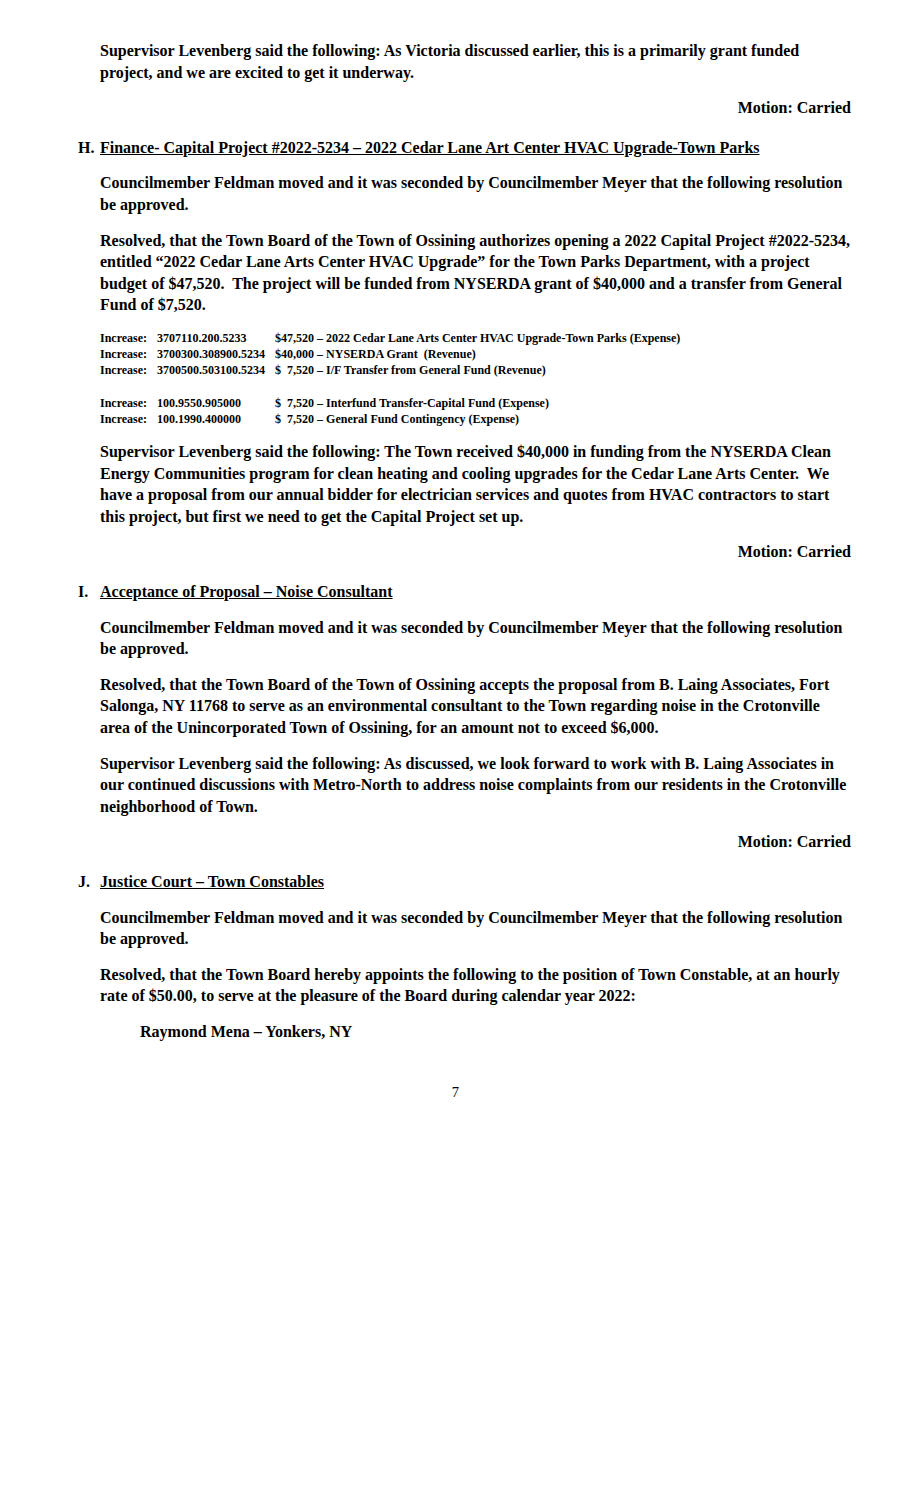Supervisor Levenberg said the following: As Victoria discussed earlier, this is a primarily grant funded project, and we are excited to get it underway.
Motion: Carried
H. Finance- Capital Project #2022-5234 – 2022 Cedar Lane Art Center HVAC Upgrade-Town Parks
Councilmember Feldman moved and it was seconded by Councilmember Meyer that the following resolution be approved.
Resolved, that the Town Board of the Town of Ossining authorizes opening a 2022 Capital Project #2022-5234, entitled “2022 Cedar Lane Arts Center HVAC Upgrade” for the Town Parks Department, with a project budget of $47,520. The project will be funded from NYSERDA grant of $40,000 and a transfer from General Fund of $7,520.
| Increase: | 3707110.200.5233 | $47,520 – 2022 Cedar Lane Arts Center HVAC Upgrade-Town Parks (Expense) |
| Increase: | 3700300.308900.5234 | $40,000 – NYSERDA Grant (Revenue) |
| Increase: | 3700500.503100.5234 | $ 7,520 – I/F Transfer from General Fund (Revenue) |
| Increase: | 100.9550.905000 | $ 7,520 – Interfund Transfer-Capital Fund (Expense) |
| Increase: | 100.1990.400000 | $ 7,520 – General Fund Contingency (Expense) |
Supervisor Levenberg said the following: The Town received $40,000 in funding from the NYSERDA Clean Energy Communities program for clean heating and cooling upgrades for the Cedar Lane Arts Center. We have a proposal from our annual bidder for electrician services and quotes from HVAC contractors to start this project, but first we need to get the Capital Project set up.
Motion: Carried
I. Acceptance of Proposal – Noise Consultant
Councilmember Feldman moved and it was seconded by Councilmember Meyer that the following resolution be approved.
Resolved, that the Town Board of the Town of Ossining accepts the proposal from B. Laing Associates, Fort Salonga, NY 11768 to serve as an environmental consultant to the Town regarding noise in the Crotonville area of the Unincorporated Town of Ossining, for an amount not to exceed $6,000.
Supervisor Levenberg said the following: As discussed, we look forward to work with B. Laing Associates in our continued discussions with Metro-North to address noise complaints from our residents in the Crotonville neighborhood of Town.
Motion: Carried
J. Justice Court – Town Constables
Councilmember Feldman moved and it was seconded by Councilmember Meyer that the following resolution be approved.
Resolved, that the Town Board hereby appoints the following to the position of Town Constable, at an hourly rate of $50.00, to serve at the pleasure of the Board during calendar year 2022:
Raymond Mena – Yonkers, NY
7